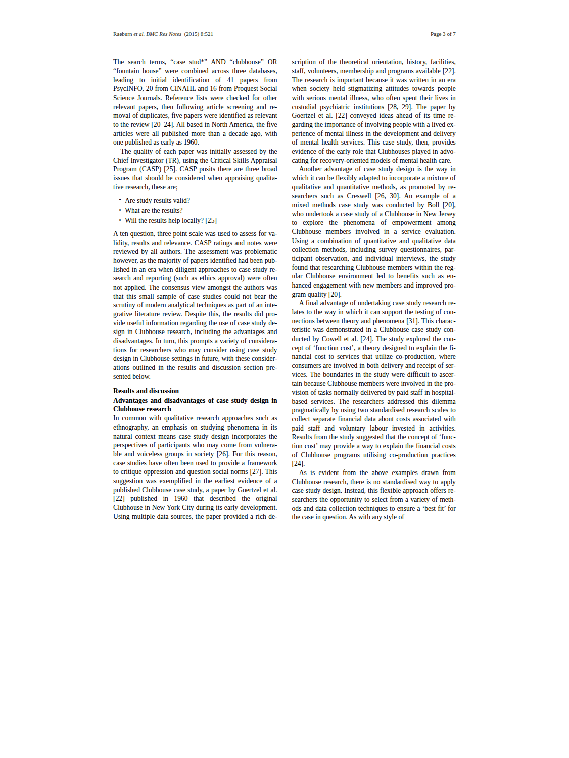Raeburn et al. BMC Res Notes (2015) 8:521
Page 3 of 7
The search terms, “case stud*” AND “clubhouse” OR “fountain house” were combined across three databases, leading to initial identification of 41 papers from PsycINFO, 20 from CINAHL and 16 from Proquest Social Science Journals. Reference lists were checked for other relevant papers, then following article screening and removal of duplicates, five papers were identified as relevant to the review [20–24]. All based in North America, the five articles were all published more than a decade ago, with one published as early as 1960.
The quality of each paper was initially assessed by the Chief Investigator (TR), using the Critical Skills Appraisal Program (CASP) [25]. CASP posits there are three broad issues that should be considered when appraising qualitative research, these are;
Are study results valid?
What are the results?
Will the results help locally? [25]
A ten question, three point scale was used to assess for validity, results and relevance. CASP ratings and notes were reviewed by all authors. The assessment was problematic however, as the majority of papers identified had been published in an era when diligent approaches to case study research and reporting (such as ethics approval) were often not applied. The consensus view amongst the authors was that this small sample of case studies could not bear the scrutiny of modern analytical techniques as part of an integrative literature review. Despite this, the results did provide useful information regarding the use of case study design in Clubhouse research, including the advantages and disadvantages. In turn, this prompts a variety of considerations for researchers who may consider using case study design in Clubhouse settings in future, with these considerations outlined in the results and discussion section presented below.
Results and discussion
Advantages and disadvantages of case study design in Clubhouse research
In common with qualitative research approaches such as ethnography, an emphasis on studying phenomena in its natural context means case study design incorporates the perspectives of participants who may come from vulnerable and voiceless groups in society [26]. For this reason, case studies have often been used to provide a framework to critique oppression and question social norms [27]. This suggestion was exemplified in the earliest evidence of a published Clubhouse case study, a paper by Goertzel et al. [22] published in 1960 that described the original Clubhouse in New York City during its early development. Using multiple data sources, the paper provided a rich description of the theoretical orientation, history, facilities, staff, volunteers, membership and programs available [22]. The research is important because it was written in an era when society held stigmatizing attitudes towards people with serious mental illness, who often spent their lives in custodial psychiatric institutions [28, 29]. The paper by Goertzel et al. [22] conveyed ideas ahead of its time regarding the importance of involving people with a lived experience of mental illness in the development and delivery of mental health services. This case study, then, provides evidence of the early role that Clubhouses played in advocating for recovery-oriented models of mental health care.
Another advantage of case study design is the way in which it can be flexibly adapted to incorporate a mixture of qualitative and quantitative methods, as promoted by researchers such as Creswell [26, 30]. An example of a mixed methods case study was conducted by Boll [20], who undertook a case study of a Clubhouse in New Jersey to explore the phenomena of empowerment among Clubhouse members involved in a service evaluation. Using a combination of quantitative and qualitative data collection methods, including survey questionnaires, participant observation, and individual interviews, the study found that researching Clubhouse members within the regular Clubhouse environment led to benefits such as enhanced engagement with new members and improved program quality [20].
A final advantage of undertaking case study research relates to the way in which it can support the testing of connections between theory and phenomena [31]. This characteristic was demonstrated in a Clubhouse case study conducted by Cowell et al. [24]. The study explored the concept of ‘function cost’, a theory designed to explain the financial cost to services that utilize co-production, where consumers are involved in both delivery and receipt of services. The boundaries in the study were difficult to ascertain because Clubhouse members were involved in the provision of tasks normally delivered by paid staff in hospital-based services. The researchers addressed this dilemma pragmatically by using two standardised research scales to collect separate financial data about costs associated with paid staff and voluntary labour invested in activities. Results from the study suggested that the concept of ‘function cost’ may provide a way to explain the financial costs of Clubhouse programs utilising co-production practices [24].
As is evident from the above examples drawn from Clubhouse research, there is no standardised way to apply case study design. Instead, this flexible approach offers researchers the opportunity to select from a variety of methods and data collection techniques to ensure a ‘best fit’ for the case in question. As with any style of